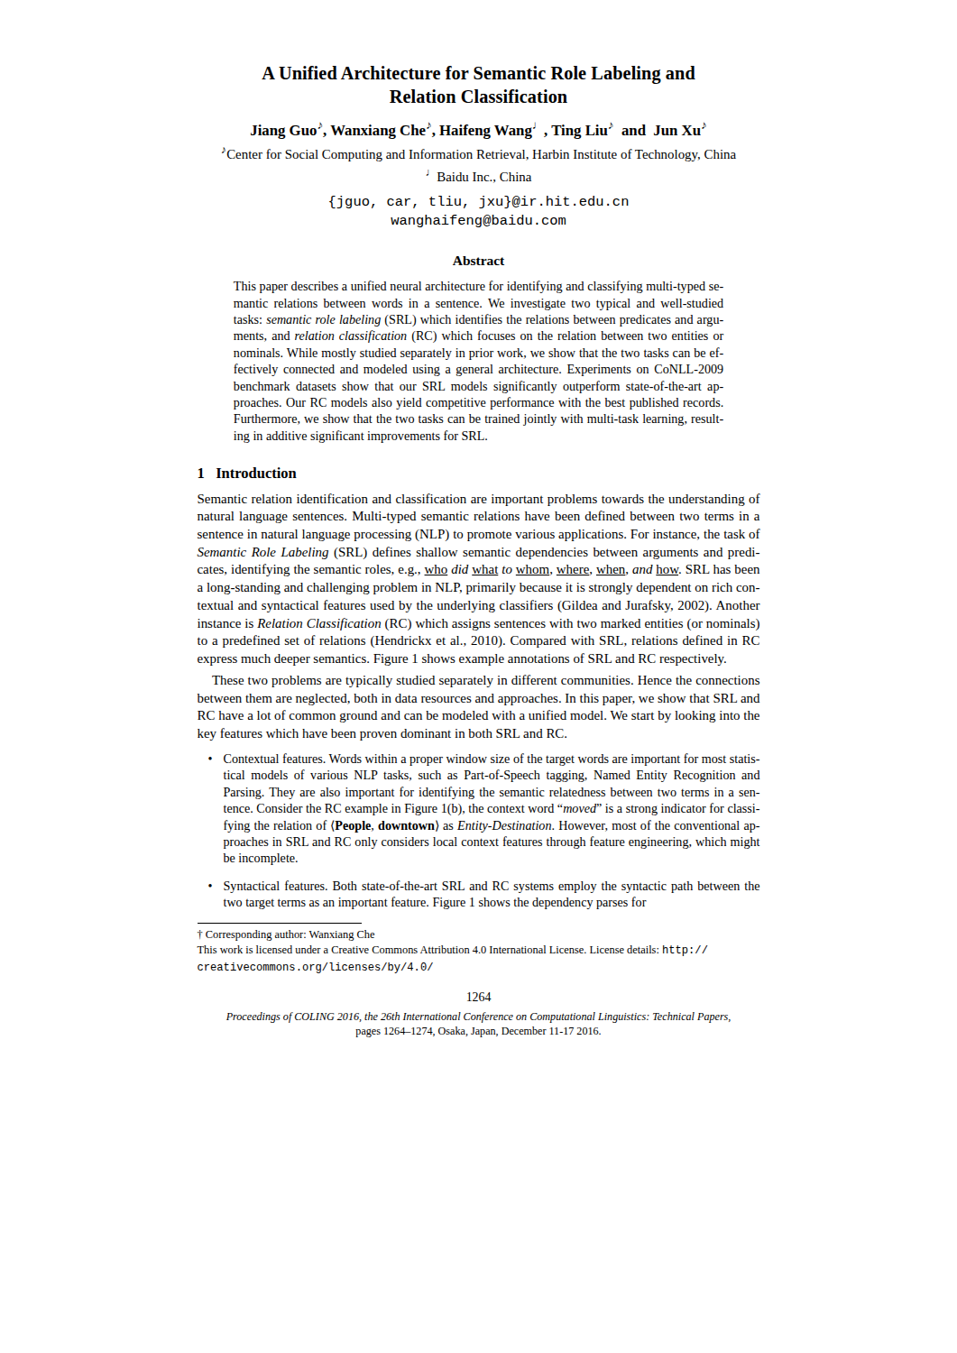A Unified Architecture for Semantic Role Labeling and
Relation Classification
Jiang Guo♪, Wanxiang Che♪, Haifeng Wang♩, Ting Liu♪ and Jun Xu♪
♪Center for Social Computing and Information Retrieval, Harbin Institute of Technology, China
♩Baidu Inc., China
{jguo, car, tliu, jxu}@ir.hit.edu.cn
wanghaifeng@baidu.com
Abstract
This paper describes a unified neural architecture for identifying and classifying multi-typed semantic relations between words in a sentence. We investigate two typical and well-studied tasks: semantic role labeling (SRL) which identifies the relations between predicates and arguments, and relation classification (RC) which focuses on the relation between two entities or nominals. While mostly studied separately in prior work, we show that the two tasks can be effectively connected and modeled using a general architecture. Experiments on CoNLL-2009 benchmark datasets show that our SRL models significantly outperform state-of-the-art approaches. Our RC models also yield competitive performance with the best published records. Furthermore, we show that the two tasks can be trained jointly with multi-task learning, resulting in additive significant improvements for SRL.
1 Introduction
Semantic relation identification and classification are important problems towards the understanding of natural language sentences. Multi-typed semantic relations have been defined between two terms in a sentence in natural language processing (NLP) to promote various applications. For instance, the task of Semantic Role Labeling (SRL) defines shallow semantic dependencies between arguments and predicates, identifying the semantic roles, e.g., who did what to whom, where, when, and how. SRL has been a long-standing and challenging problem in NLP, primarily because it is strongly dependent on rich contextual and syntactical features used by the underlying classifiers (Gildea and Jurafsky, 2002). Another instance is Relation Classification (RC) which assigns sentences with two marked entities (or nominals) to a predefined set of relations (Hendrickx et al., 2010). Compared with SRL, relations defined in RC express much deeper semantics. Figure 1 shows example annotations of SRL and RC respectively.
These two problems are typically studied separately in different communities. Hence the connections between them are neglected, both in data resources and approaches. In this paper, we show that SRL and RC have a lot of common ground and can be modeled with a unified model. We start by looking into the key features which have been proven dominant in both SRL and RC.
Contextual features. Words within a proper window size of the target words are important for most statistical models of various NLP tasks, such as Part-of-Speech tagging, Named Entity Recognition and Parsing. They are also important for identifying the semantic relatedness between two terms in a sentence. Consider the RC example in Figure 1(b), the context word “moved” is a strong indicator for classifying the relation of ⟨People, downtown⟩ as Entity-Destination. However, most of the conventional approaches in SRL and RC only considers local context features through feature engineering, which might be incomplete.
Syntactical features. Both state-of-the-art SRL and RC systems employ the syntactic path between the two target terms as an important feature. Figure 1 shows the dependency parses for
† Corresponding author: Wanxiang Che
This work is licensed under a Creative Commons Attribution 4.0 International License. License details: http://
creativecommons.org/licenses/by/4.0/
1264
Proceedings of COLING 2016, the 26th International Conference on Computational Linguistics: Technical Papers,
pages 1264–1274, Osaka, Japan, December 11-17 2016.